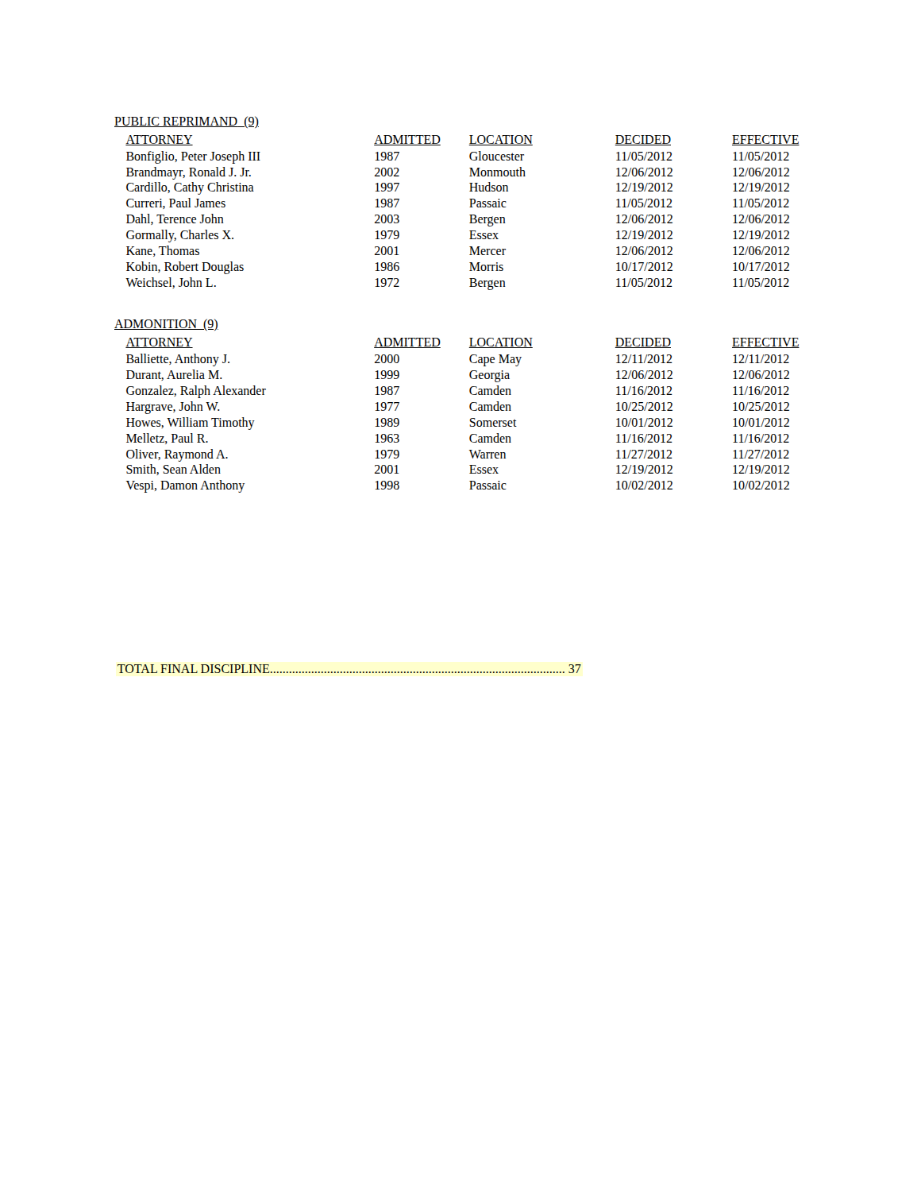PUBLIC REPRIMAND (9)
| ATTORNEY | ADMITTED | LOCATION | DECIDED | EFFECTIVE |
| --- | --- | --- | --- | --- |
| Bonfiglio, Peter Joseph III | 1987 | Gloucester | 11/05/2012 | 11/05/2012 |
| Brandmayr, Ronald J. Jr. | 2002 | Monmouth | 12/06/2012 | 12/06/2012 |
| Cardillo, Cathy Christina | 1997 | Hudson | 12/19/2012 | 12/19/2012 |
| Curreri, Paul James | 1987 | Passaic | 11/05/2012 | 11/05/2012 |
| Dahl, Terence John | 2003 | Bergen | 12/06/2012 | 12/06/2012 |
| Gormally, Charles X. | 1979 | Essex | 12/19/2012 | 12/19/2012 |
| Kane, Thomas | 2001 | Mercer | 12/06/2012 | 12/06/2012 |
| Kobin, Robert Douglas | 1986 | Morris | 10/17/2012 | 10/17/2012 |
| Weichsel, John L. | 1972 | Bergen | 11/05/2012 | 11/05/2012 |
ADMONITION (9)
| ATTORNEY | ADMITTED | LOCATION | DECIDED | EFFECTIVE |
| --- | --- | --- | --- | --- |
| Balliette, Anthony J. | 2000 | Cape May | 12/11/2012 | 12/11/2012 |
| Durant, Aurelia M. | 1999 | Georgia | 12/06/2012 | 12/06/2012 |
| Gonzalez, Ralph Alexander | 1987 | Camden | 11/16/2012 | 11/16/2012 |
| Hargrave, John W. | 1977 | Camden | 10/25/2012 | 10/25/2012 |
| Howes, William Timothy | 1989 | Somerset | 10/01/2012 | 10/01/2012 |
| Melletz, Paul R. | 1963 | Camden | 11/16/2012 | 11/16/2012 |
| Oliver, Raymond A. | 1979 | Warren | 11/27/2012 | 11/27/2012 |
| Smith, Sean Alden | 2001 | Essex | 12/19/2012 | 12/19/2012 |
| Vespi, Damon Anthony | 1998 | Passaic | 10/02/2012 | 10/02/2012 |
TOTAL FINAL DISCIPLINE............................................................................................. 37